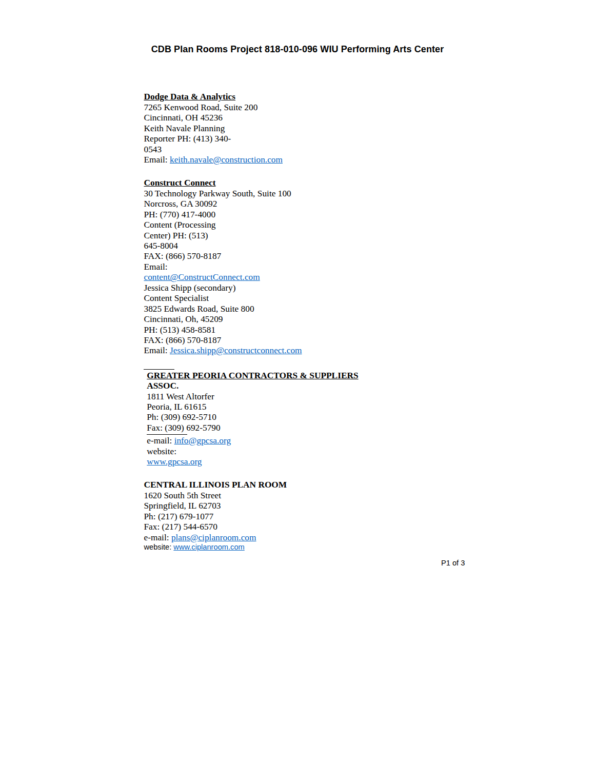CDB Plan Rooms Project 818-010-096 WIU Performing Arts Center
Dodge Data & Analytics
7265 Kenwood Road, Suite 200
Cincinnati, OH 45236
Keith Navale Planning
Reporter PH: (413) 340-
0543
Email: keith.navale@construction.com
Construct Connect
30 Technology Parkway South, Suite 100
Norcross, GA 30092
PH: (770) 417-4000
Content (Processing
Center) PH: (513)
645-8004
FAX: (866) 570-8187
Email:
content@ConstructConnect.com
Jessica Shipp (secondary)
Content Specialist
3825 Edwards Road, Suite 800
Cincinnati, Oh, 45209
PH: (513) 458-8581
FAX: (866) 570-8187
Email: Jessica.shipp@constructconnect.com
GREATER PEORIA CONTRACTORS & SUPPLIERS
ASSOC.
1811 West Altorfer
Peoria, IL 61615
Ph: (309) 692-5710
Fax: (309) 692-5790
e-mail: info@gpcsa.org
website:
www.gpcsa.org
CENTRAL ILLINOIS PLAN ROOM
1620 South 5th Street
Springfield, IL 62703
Ph: (217) 679-1077
Fax: (217) 544-6570
e-mail: plans@ciplanroom.com
website: www.ciplanroom.com
P1 of 3